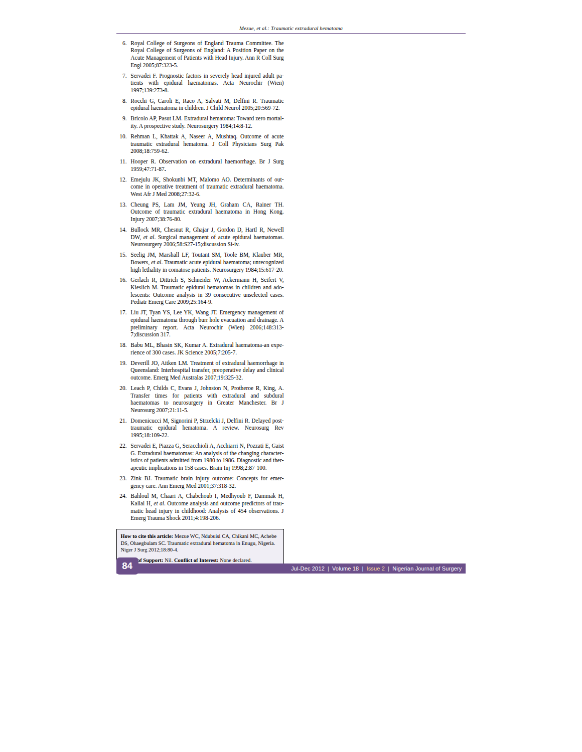Mezue, et al.: Traumatic extradural hematoma
6. Royal College of Surgeons of England Trauma Committee. The Royal College of Surgeons of England: A Position Paper on the Acute Management of Patients with Head Injury. Ann R Coll Surg Engl 2005;87:323-5.
7. Servadei F. Prognostic factors in severely head injured adult patients with epidural haematomas. Acta Neurochir (Wien) 1997;139:273-8.
8. Rocchi G, Caroli E, Raco A, Salvati M, Delfini R. Traumatic epidural haematoma in children. J Child Neurol 2005;20:569-72.
9. Bricolo AP, Pasut LM. Extradural hematoma: Toward zero mortality. A prospective study. Neurosurgery 1984;14:8-12.
10. Rehman L, Khattak A, Naseer A, Mushtaq. Outcome of acute traumatic extradural hematoma. J Coll Physicians Surg Pak 2008;18:759-62.
11. Hooper R. Observation on extradural haemorrhage. Br J Surg 1959;47:71-87.
12. Emejulu JK, Shokunbi MT, Malomo AO. Determinants of outcome in operative treatment of traumatic extradural haematoma. West Afr J Med 2008;27:32-6.
13. Cheung PS, Lam JM, Yeung JH, Graham CA, Rainer TH. Outcome of traumatic extradural haematoma in Hong Kong. Injury 2007;38:76-80.
14. Bullock MR, Chesnut R, Ghajar J, Gordon D, Hartl R, Newell DW, et al. Surgical management of acute epidural haematomas. Neurosurgery 2006;58:S27-15;discussion Si-iv.
15. Seelig JM, Marshall LF, Toutant SM, Toole BM, Klauber MR, Bowers, et al. Traumatic acute epidural haematoma; unrecognized high lethality in comatose patients. Neurosurgery 1984;15:617-20.
16. Gerlach R, Dittrich S, Schneider W, Ackermann H, Seifert V, Kieslich M. Traumatic epidural hematomas in children and adolescents: Outcome analysis in 39 consecutive unselected cases. Pediatr Emerg Care 2009;25:164-9.
17. Liu JT, Tyan YS, Lee YK, Wang JT. Emergency management of epidural haematoma through burr hole evacuation and drainage. A preliminary report. Acta Neurochir (Wien) 2006;148:313-7;discussion 317.
18. Babu ML, Bhasin SK, Kumar A. Extradural haematoma-an experience of 300 cases. JK Science 2005;7:205-7.
19. Deverill JO, Aitken LM. Treatment of extradural haemorrhage in Queensland: Interhospital transfer, preoperative delay and clinical outcome. Emerg Med Australas 2007;19:325-32.
20. Leach P, Childs C, Evans J, Johnston N, Protheroe R, King, A. Transfer times for patients with extradural and subdural haematomas to neurosurgery in Greater Manchester. Br J Neurosurg 2007;21:11-5.
21. Domenicucci M, Signorini P, Strzelcki J, Delfini R. Delayed post-traumatic epidural hematoma. A review. Neurosurg Rev 1995;18:109-22.
22. Servadei E, Piazza G, Seracchioli A, Acchiarri N, Pozzati E, Gaist G. Extradural haematomas: An analysis of the changing characteristics of patients admitted from 1980 to 1986. Diagnostic and therapeutic implications in 158 cases. Brain Inj 1998;2:87-100.
23. Zink BJ. Traumatic brain injury outcome: Concepts for emergency care. Ann Emerg Med 2001;37:318-32.
24. Bahloul M, Chaari A, Chabchoub I, Medhyoub F, Dammak H, Kallal H, et al. Outcome analysis and outcome predictors of traumatic head injury in childhood: Analysis of 454 observations. J Emerg Trauma Shock 2011;4:198-206.
How to cite this article: Mezue WC, Ndubuisi CA, Chikani MC, Achebe DS, Ohaegbulam SC. Traumatic extradural hematoma in Enugu, Nigeria. Niger J Surg 2012;18:80-4.
Source of Support: Nil. Conflict of Interest: None declared.
Jul-Dec 2012|Volume 18|Issue 2|Nigerian Journal of Surgery
84